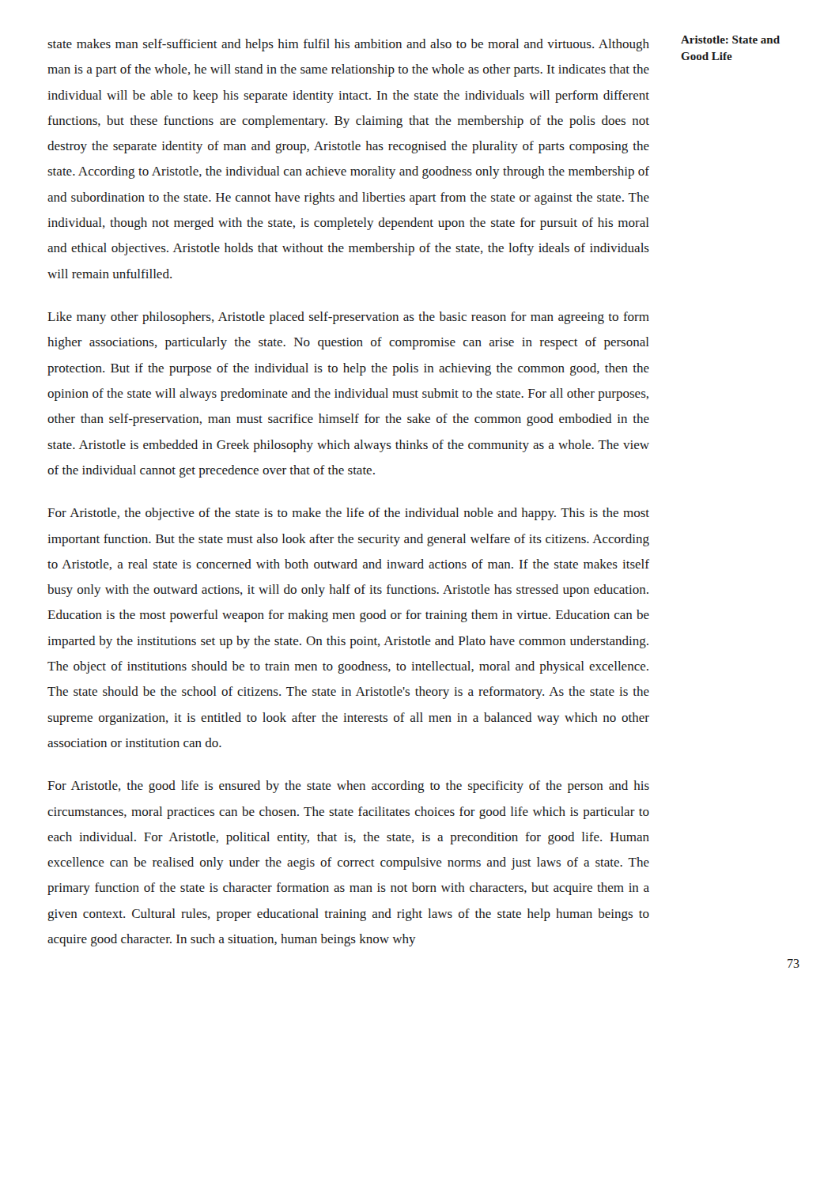Aristotle: State and Good Life
state makes man self-sufficient and helps him fulfil his ambition and also to be moral and virtuous. Although man is a part of the whole, he will stand in the same relationship to the whole as other parts. It indicates that the individual will be able to keep his separate identity intact. In the state the individuals will perform different functions, but these functions are complementary. By claiming that the membership of the polis does not destroy the separate identity of man and group, Aristotle has recognised the plurality of parts composing the state. According to Aristotle, the individual can achieve morality and goodness only through the membership of and subordination to the state. He cannot have rights and liberties apart from the state or against the state. The individual, though not merged with the state, is completely dependent upon the state for pursuit of his moral and ethical objectives. Aristotle holds that without the membership of the state, the lofty ideals of individuals will remain unfulfilled.
Like many other philosophers, Aristotle placed self-preservation as the basic reason for man agreeing to form higher associations, particularly the state. No question of compromise can arise in respect of personal protection. But if the purpose of the individual is to help the polis in achieving the common good, then the opinion of the state will always predominate and the individual must submit to the state. For all other purposes, other than self-preservation, man must sacrifice himself for the sake of the common good embodied in the state. Aristotle is embedded in Greek philosophy which always thinks of the community as a whole. The view of the individual cannot get precedence over that of the state.
For Aristotle, the objective of the state is to make the life of the individual noble and happy. This is the most important function. But the state must also look after the security and general welfare of its citizens. According to Aristotle, a real state is concerned with both outward and inward actions of man. If the state makes itself busy only with the outward actions, it will do only half of its functions. Aristotle has stressed upon education. Education is the most powerful weapon for making men good or for training them in virtue. Education can be imparted by the institutions set up by the state. On this point, Aristotle and Plato have common understanding. The object of institutions should be to train men to goodness, to intellectual, moral and physical excellence. The state should be the school of citizens. The state in Aristotle's theory is a reformatory. As the state is the supreme organization, it is entitled to look after the interests of all men in a balanced way which no other association or institution can do.
For Aristotle, the good life is ensured by the state when according to the specificity of the person and his circumstances, moral practices can be chosen. The state facilitates choices for good life which is particular to each individual. For Aristotle, political entity, that is, the state, is a precondition for good life. Human excellence can be realised only under the aegis of correct compulsive norms and just laws of a state. The primary function of the state is character formation as man is not born with characters, but acquire them in a given context. Cultural rules, proper educational training and right laws of the state help human beings to acquire good character. In such a situation, human beings know why
73